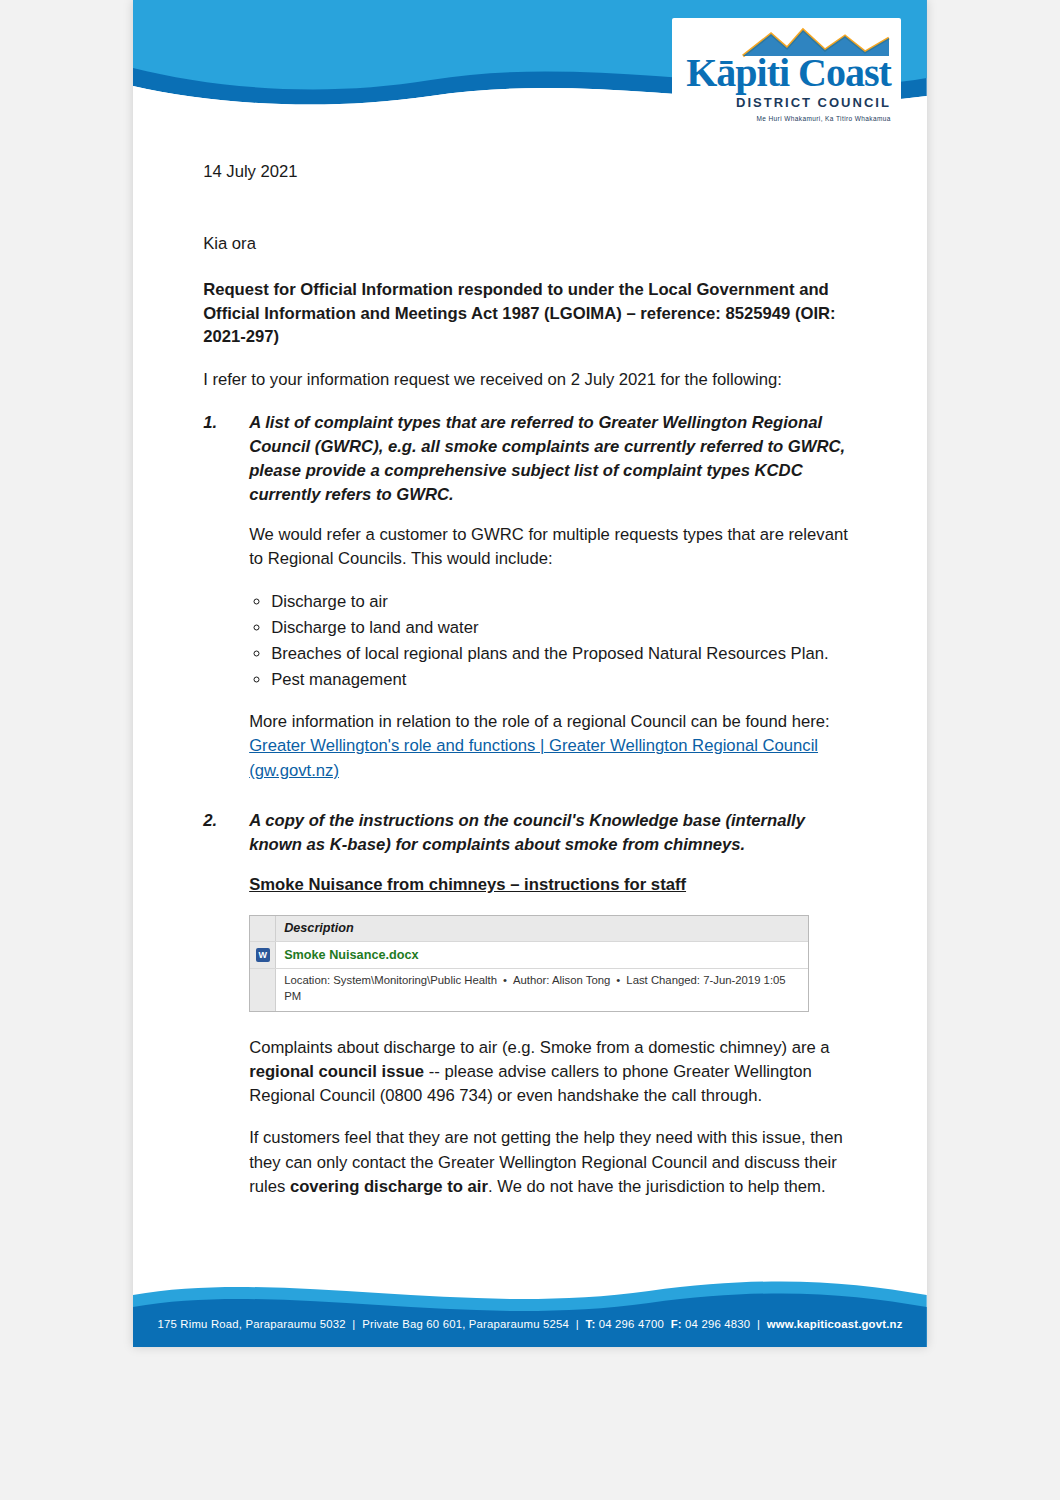Kāpiti Coast
DISTRICT COUNCIL
Me Huri Whakamuri, Ka Titiro Whakamua
14 July 2021
Kia ora
Request for Official Information responded to under the Local Government and Official Information and Meetings Act 1987 (LGOIMA) – reference: 8525949 (OIR: 2021-297)
I refer to your information request we received on 2 July 2021 for the following:
A list of complaint types that are referred to Greater Wellington Regional Council (GWRC), e.g. all smoke complaints are currently referred to GWRC, please provide a comprehensive subject list of complaint types KCDC currently refers to GWRC.
We would refer a customer to GWRC for multiple requests types that are relevant to Regional Councils. This would include:
Discharge to air
Discharge to land and water
Breaches of local regional plans and the Proposed Natural Resources Plan.
Pest management
More information in relation to the role of a regional Council can be found here:
Greater Wellington's role and functions | Greater Wellington Regional Council (gw.govt.nz)
A copy of the instructions on the council's Knowledge base (internally known as K-base) for complaints about smoke from chimneys.
Smoke Nuisance from chimneys – instructions for staff
Description
W
Smoke Nuisance.docx
Location: System\Monitoring\Public Health•Author: Alison Tong•Last Changed: 7-Jun-2019 1:05 PM
Complaints about discharge to air (e.g. Smoke from a domestic chimney) are a regional council issue -- please advise callers to phone Greater Wellington Regional Council (0800 496 734) or even handshake the call through.
If customers feel that they are not getting the help they need with this issue, then they can only contact the Greater Wellington Regional Council and discuss their rules covering discharge to air. We do not have the jurisdiction to help them.
175 Rimu Road, Paraparaumu 5032 | Private Bag 60 601, Paraparaumu 5254 | T: 04 296 4700 F: 04 296 4830 | www.kapiticoast.govt.nz